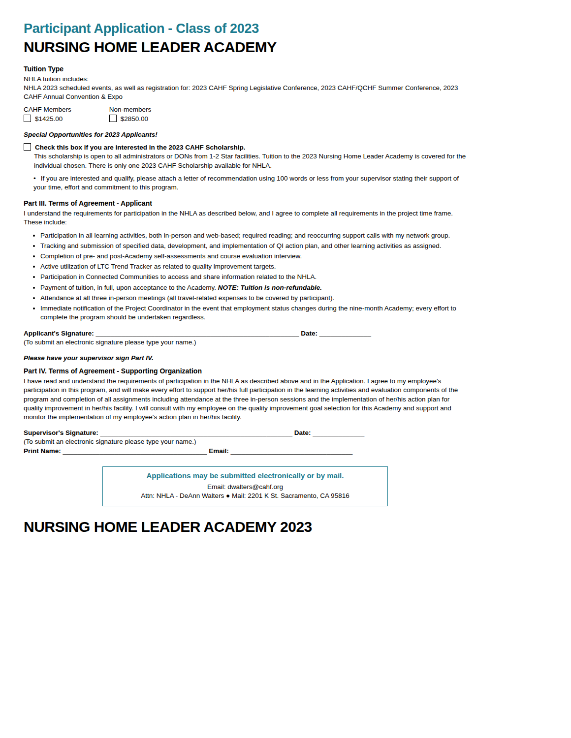Participant Application - Class of 2023
NURSING HOME LEADER ACADEMY
Tuition Type
NHLA tuition includes:
NHLA 2023 scheduled events, as well as registration for: 2023 CAHF Spring Legislative Conference, 2023 CAHF/QCHF Summer Conference, 2023 CAHF Annual Convention & Expo
CAHF Members
Non-members
$1425.00
$2850.00
Special Opportunities for 2023 Applicants!
Check this box if you are interested in the 2023 CAHF Scholarship.
This scholarship is open to all administrators or DONs from 1-2 Star facilities. Tuition to the 2023 Nursing Home Leader Academy is covered for the individual chosen. There is only one 2023 CAHF Scholarship available for NHLA.
If you are interested and qualify, please attach a letter of recommendation using 100 words or less from your supervisor stating their support of your time, effort and commitment to this program.
Part III. Terms of Agreement - Applicant
I understand the requirements for participation in the NHLA as described below, and I agree to complete all requirements in the project time frame. These include:
Participation in all learning activities, both in-person and web-based; required reading; and reoccurring support calls with my network group.
Tracking and submission of specified data, development, and implementation of QI action plan, and other learning activities as assigned.
Completion of pre- and post-Academy self-assessments and course evaluation interview.
Active utilization of LTC Trend Tracker as related to quality improvement targets.
Participation in Connected Communities to access and share information related to the NHLA.
Payment of tuition, in full, upon acceptance to the Academy. NOTE: Tuition is non-refundable.
Attendance at all three in-person meetings (all travel-related expenses to be covered by participant).
Immediate notification of the Project Coordinator in the event that employment status changes during the nine-month Academy; every effort to complete the program should be undertaken regardless.
Applicant's Signature: _______________________________________________________ Date: ______________
(To submit an electronic signature please type your name.)
Please have your supervisor sign Part IV.
Part IV. Terms of Agreement - Supporting Organization
I have read and understand the requirements of participation in the NHLA as described above and in the Application. I agree to my employee's participation in this program, and will make every effort to support her/his full participation in the learning activities and evaluation components of the program and completion of all assignments including attendance at the three in-person sessions and the implementation of her/his action plan for quality improvement in her/his facility. I will consult with my employee on the quality improvement goal selection for this Academy and support and monitor the implementation of my employee's action plan in her/his facility.
Supervisor's Signature: ____________________________________________________ Date: ______________
(To submit an electronic signature please type your name.)
Print Name: _______________________________________ Email: _________________________________
Applications may be submitted electronically or by mail.
Email: dwalters@cahf.org
Attn: NHLA - DeAnn Walters ● Mail: 2201 K St. Sacramento, CA 95816
NURSING HOME LEADER ACADEMY 2023